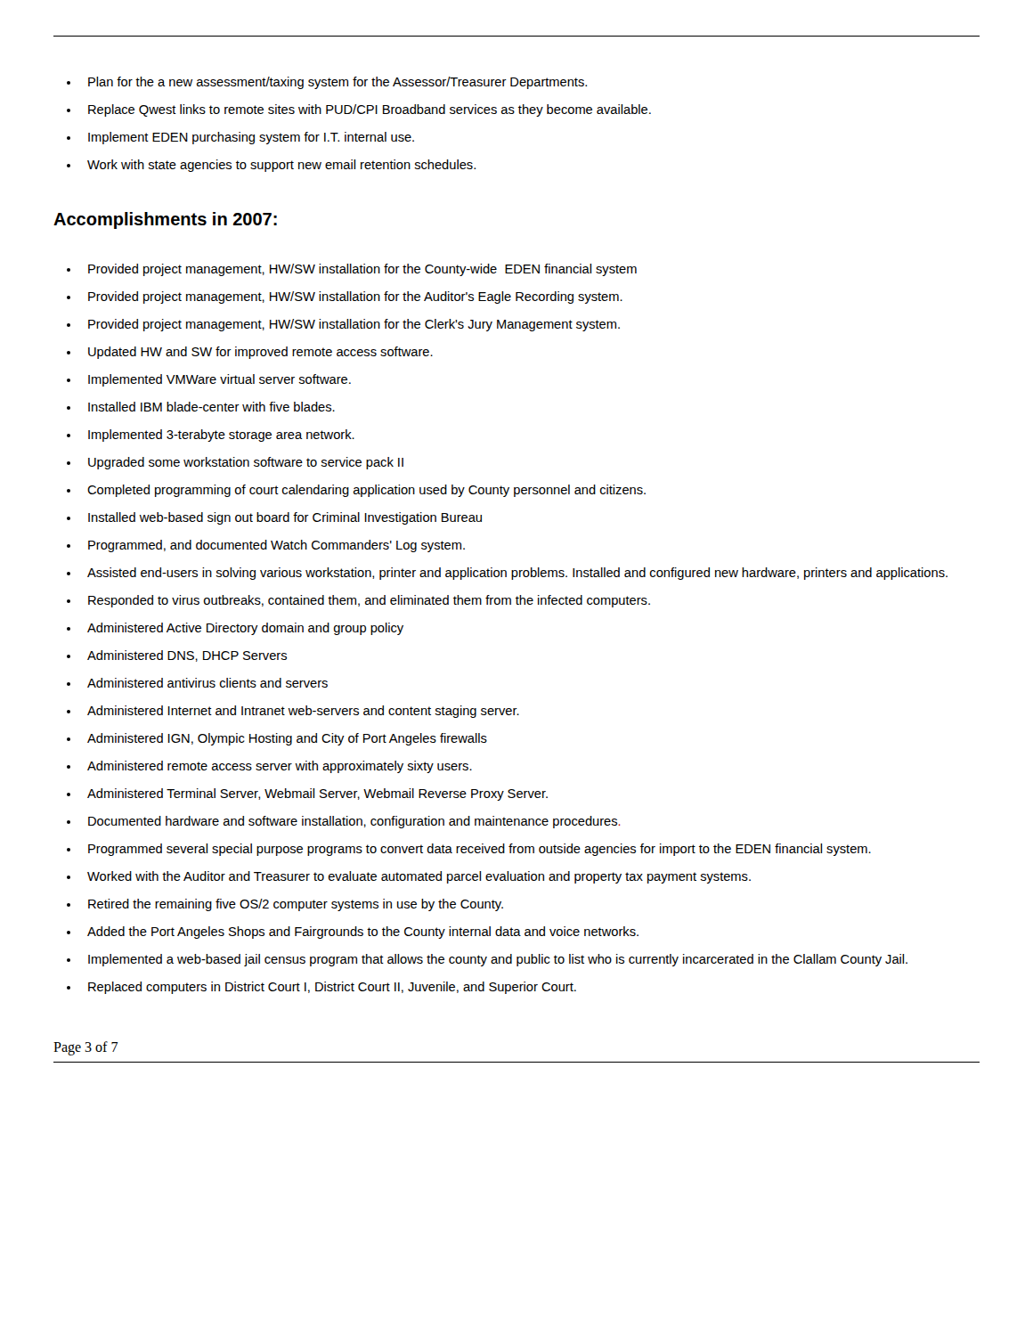Plan for the a new assessment/taxing system for the Assessor/Treasurer Departments.
Replace Qwest links to remote sites with PUD/CPI Broadband services as they become available.
Implement EDEN purchasing system for I.T. internal use.
Work with state agencies to support new email retention schedules.
Accomplishments in 2007:
Provided project management, HW/SW installation for the County-wide EDEN financial system
Provided project management, HW/SW installation for the Auditor's Eagle Recording system.
Provided project management, HW/SW installation for the Clerk's Jury Management system.
Updated HW and SW for improved remote access software.
Implemented VMWare virtual server software.
Installed IBM blade-center with five blades.
Implemented 3-terabyte storage area network.
Upgraded some workstation software to service pack II
Completed programming of court calendaring application used by County personnel and citizens.
Installed web-based sign out board for Criminal Investigation Bureau
Programmed, and documented Watch Commanders' Log system.
Assisted end-users in solving various workstation, printer and application problems. Installed and configured new hardware, printers and applications.
Responded to virus outbreaks, contained them, and eliminated them from the infected computers.
Administered Active Directory domain and group policy
Administered DNS, DHCP Servers
Administered antivirus clients and servers
Administered Internet and Intranet web-servers and content staging server.
Administered IGN, Olympic Hosting and City of Port Angeles firewalls
Administered remote access server with approximately sixty users.
Administered Terminal Server, Webmail Server, Webmail Reverse Proxy Server.
Documented hardware and software installation, configuration and maintenance procedures.
Programmed several special purpose programs to convert data received from outside agencies for import to the EDEN financial system.
Worked with the Auditor and Treasurer to evaluate automated parcel evaluation and property tax payment systems.
Retired the remaining five OS/2 computer systems in use by the County.
Added the Port Angeles Shops and Fairgrounds to the County internal data and voice networks.
Implemented a web-based jail census program that allows the county and public to list who is currently incarcerated in the Clallam County Jail.
Replaced computers in District Court I, District Court II, Juvenile, and Superior Court.
Page 3 of 7